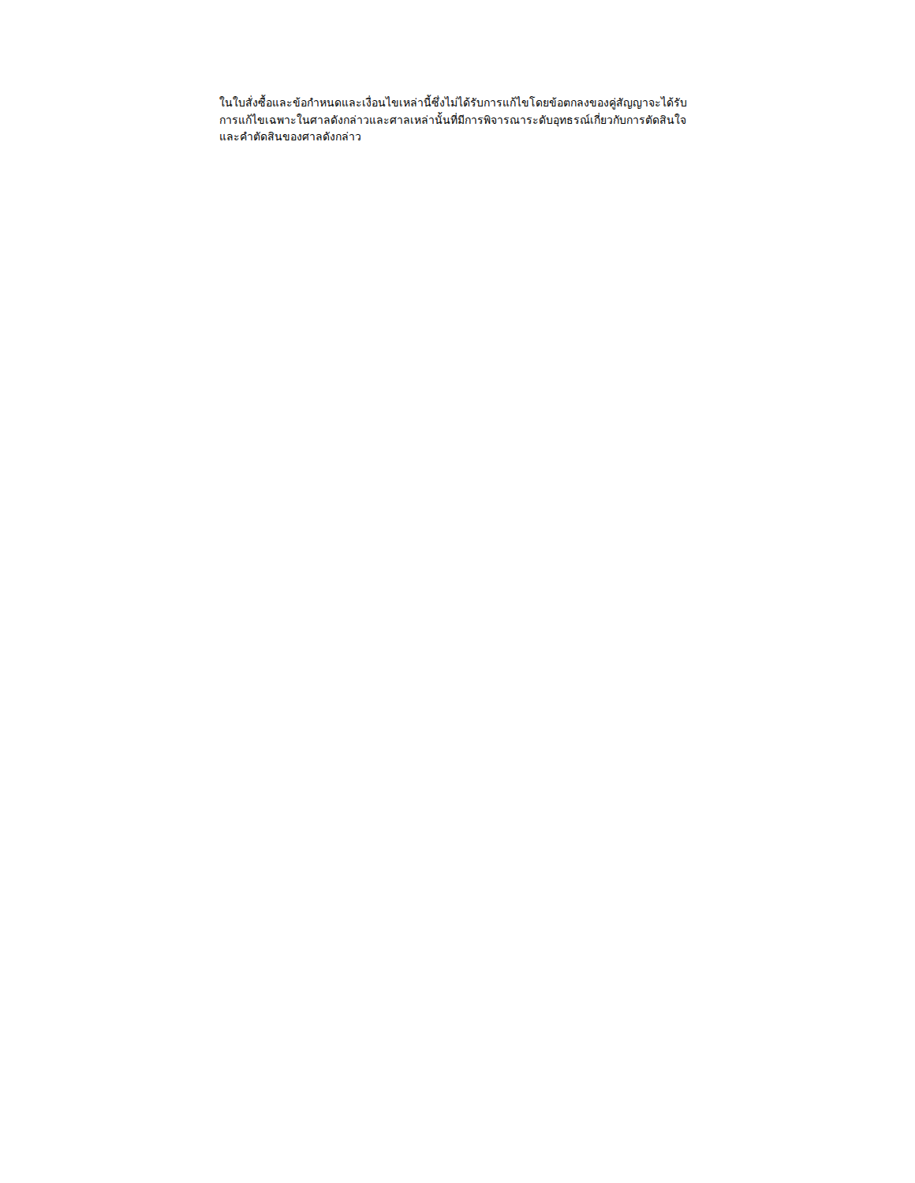ในใบสั่งซื้อและข้อกำหนดและเงื่อนไขเหล่านี้ซึ่งไม่ได้รับการแก้ไขโดยข้อตกลงของคู่สัญญาจะได้รับการแก้ไขเฉพาะในศาลดังกล่าวและศาลเหล่านั้นที่มีการพิจารณาระดับอุทธรณ์เกี่ยวกับการตัดสินใจและคำตัดสินของศาลดังกล่าว